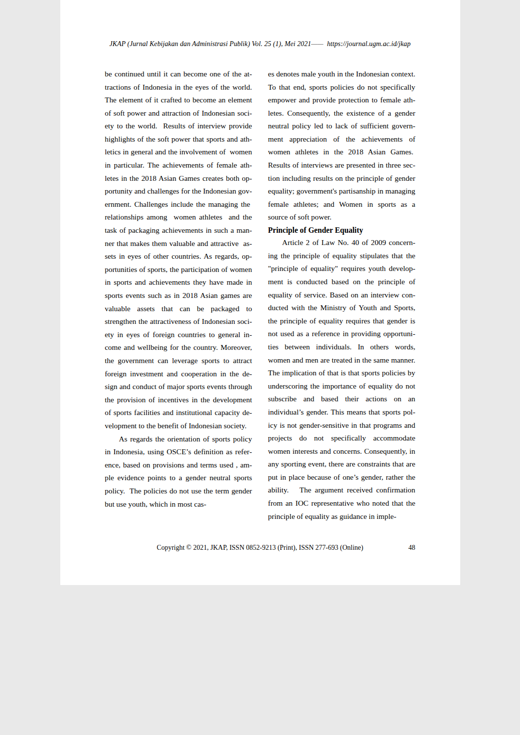JKAP (Jurnal Kebijakan dan Administrasi Publik) Vol. 25 (1), Mei 2021—— https://journal.ugm.ac.id/jkap
be continued until it can become one of the attractions of Indonesia in the eyes of the world. The element of it crafted to become an element of soft power and attraction of Indonesian society to the world. Results of interview provide highlights of the soft power that sports and athletics in general and the involvement of women in particular. The achievements of female athletes in the 2018 Asian Games creates both opportunity and challenges for the Indonesian government. Challenges include the managing the relationships among women athletes and the task of packaging achievements in such a manner that makes them valuable and attractive assets in eyes of other countries. As regards, opportunities of sports, the participation of women in sports and achievements they have made in sports events such as in 2018 Asian games are valuable assets that can be packaged to strengthen the attractiveness of Indonesian society in eyes of foreign countries to general income and wellbeing for the country. Moreover, the government can leverage sports to attract foreign investment and cooperation in the design and conduct of major sports events through the provision of incentives in the development of sports facilities and institutional capacity development to the benefit of Indonesian society.
As regards the orientation of sports policy in Indonesia, using OSCE’s definition as reference, based on provisions and terms used , ample evidence points to a gender neutral sports policy. The policies do not use the term gender but use youth, which in most cas-
es denotes male youth in the Indonesian context. To that end, sports policies do not specifically empower and provide protection to female athletes. Consequently, the existence of a gender neutral policy led to lack of sufficient government appreciation of the achievements of women athletes in the 2018 Asian Games. Results of interviews are presented in three section including results on the principle of gender equality; government's partisanship in managing female athletes; and Women in sports as a source of soft power.
Principle of Gender Equality
Article 2 of Law No. 40 of 2009 concerning the principle of equality stipulates that the "principle of equality" requires youth development is conducted based on the principle of equality of service. Based on an interview conducted with the Ministry of Youth and Sports, the principle of equality requires that gender is not used as a reference in providing opportunities between individuals. In others words, women and men are treated in the same manner. The implication of that is that sports policies by underscoring the importance of equality do not subscribe and based their actions on an individual’s gender. This means that sports policy is not gender-sensitive in that programs and projects do not specifically accommodate women interests and concerns. Consequently, in any sporting event, there are constraints that are put in place because of one’s gender, rather the ability. The argument received confirmation from an IOC representative who noted that the principle of equality as guidance in imple-
Copyright © 2021, JKAP, ISSN 0852-9213 (Print), ISSN 277-693 (Online)
48